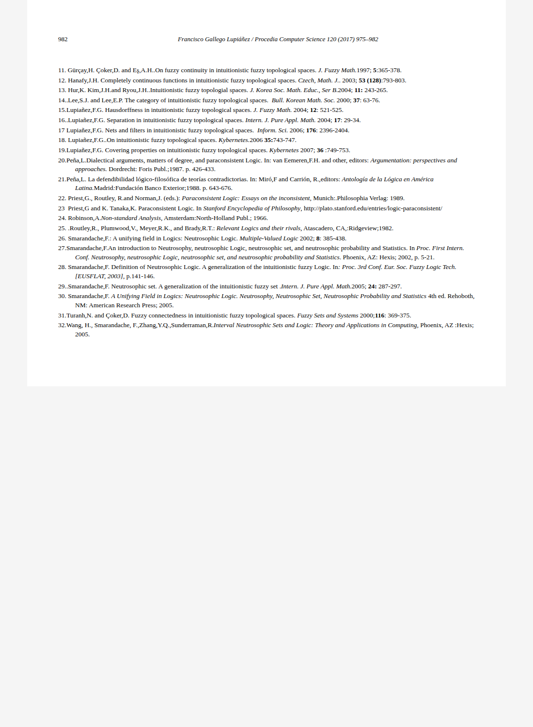982
Francisco Gallego Lupiáñez / Procedia Computer Science 120 (2017) 975–982
11. Gürçay,H. Çoker,D. and Eş,A.H..On fuzzy continuity in intuitionistic fuzzy topological spaces. J. Fuzzy Math. 1997; 5:365-378.
12. Hanafy,J.H. Completely continuous functions in intuitionistic fuzzy topological spaces. Czech, Math. J.. 2003; 53 (128):793-803.
13. Hur,K. Kim,J.H.and Ryou,J.H..Intuitionistic fuzzy topologial spaces. J. Korea Soc. Math. Educ., Ser B.2004; 11: 243-265.
14..Lee,S.J. and Lee,E.P. The category of intuitionistic fuzzy topological spaces. Bull. Korean Math. Soc. 2000; 37: 63-76.
15.Lupiañez,F.G. Hausdorffness in intuitionistic fuzzy topological spaces. J. Fuzzy Math. 2004; 12: 521-525.
16..Lupiañez,F.G. Separation in intuitionistic fuzzy topological spaces. Intern. J. Pure Appl. Math. 2004; 17: 29-34.
17 Lupiañez,F.G. Nets and filters in intuitionistic fuzzy topological spaces. Inform. Sci. 2006; 176: 2396-2404.
18. Lupiañez,F.G..On intuitionistic fuzzy topological spaces. Kybernetes. 2006 35: 743-747.
19.Lupiañez,F.G. Covering properties on intuitionistic fuzzy topological spaces. Kybernetes 2007; 36 :749-753.
20.Peña,L.Dialectical arguments, matters of degree, and paraconsistent Logic. In: van Eemeren,F.H. and other, editors: Argumentation: perspectives and approaches. Dordrecht: Foris Publ.;1987. p. 426-433.
21.Peña,L. La defendibilidad lógico-filosófica de teorías contradictorias. In: Miró,F and Carrión, R.,editors: Antología de la Lógica en América Latina. Madrid: Fundación Banco Exterior;1988. p. 643-676.
22. Priest,G., Routley, R.and Norman,J. (eds.): Paraconsistent Logic: Essays on the inconsistent, Munich:.Philosophia Verlag: 1989.
23 Priest,G and K. Tanaka,K. Paraconsistent Logic. In Stanford Encyclopedia of Philosophy, http://plato.stanford.edu/entries/logic-paraconsistent/
24. Robinson,A.Non-standard Analysis, Amsterdam:North-Holland Publ.; 1966.
25. .Routley,R., Plumwood,V., Meyer,R.K., and Brady,R.T.: Relevant Logics and their rivals, Atascadero, CA,:Ridgeview;1982.
26. Smarandache,F.: A unifying field in Logics: Neutrosophic Logic. Multiple-Valued Logic 2002; 8: 385-438.
27.Smarandache,F.An introduction to Neutrosophy, neutrosophic Logic, neutrosophic set, and neutrosophic probability and Statistics. In Proc. First Intern. Conf. Neutrosophy, neutrosophic Logic, neutrosophic set, and neutrosophic probability and Statistics. Phoenix, AZ: Hexis; 2002, p. 5-21.
28. Smarandache,F. Definition of Neutrosophic Logic. A generalization of the intuitionistic fuzzy Logic. In: Proc. 3rd Conf. Eur. Soc. Fuzzy Logic Tech. [EUSFLAT, 2003], p.141-146.
29..Smarandache,F. Neutrosophic set. A generalization of the intuitionistic fuzzy set .Intern. J. Pure Appl. Math. 2005; 24: 287-297.
30. Smarandache,F. A Unifying Field in Logics: Neutrosophic Logic. Neutrosophy, Neutrosophic Set, Neutrosophic Probability and Statistics 4th ed. Rehoboth, NM: American Research Press; 2005.
31.Turanh,N. and Çoker,D. Fuzzy connectedness in intuitionistic fuzzy topological spaces. Fuzzy Sets and Systems 2000;116: 369-375.
32.Wang, H., Smarandache, F.,Zhang,Y.Q.,Sunderraman,R.Interval Neutrosophic Sets and Logic: Theory and Applications in Computing, Phoenix, AZ :Hexis; 2005.